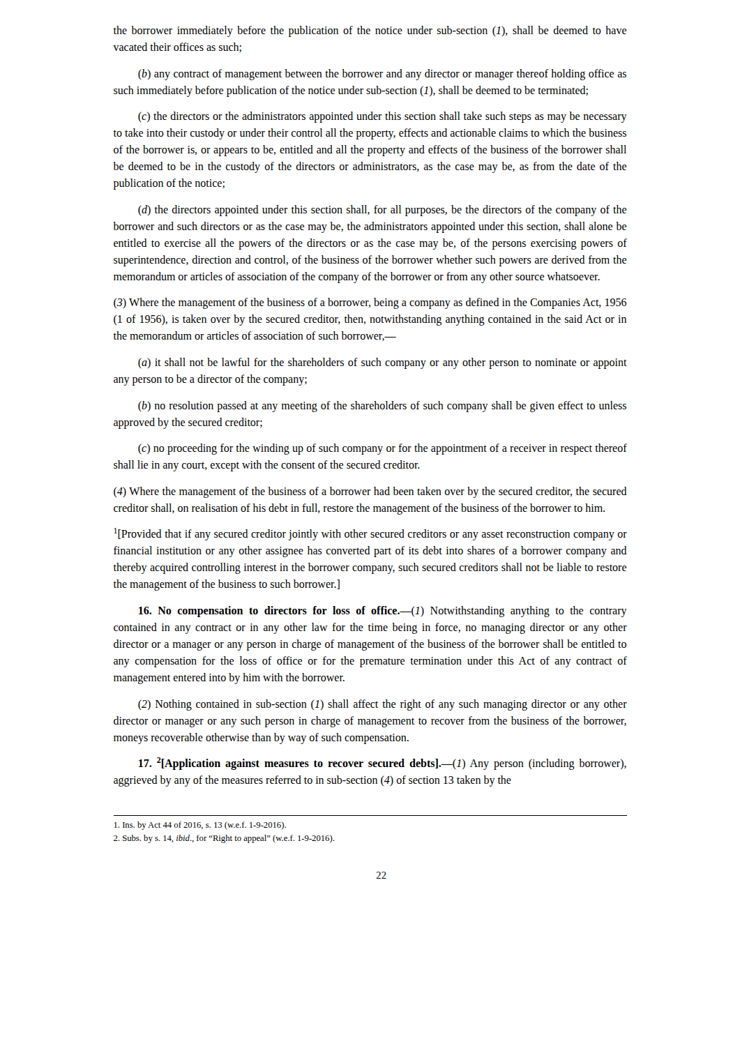the borrower immediately before the publication of the notice under sub-section (1), shall be deemed to have vacated their offices as such;
(b) any contract of management between the borrower and any director or manager thereof holding office as such immediately before publication of the notice under sub-section (1), shall be deemed to be terminated;
(c) the directors or the administrators appointed under this section shall take such steps as may be necessary to take into their custody or under their control all the property, effects and actionable claims to which the business of the borrower is, or appears to be, entitled and all the property and effects of the business of the borrower shall be deemed to be in the custody of the directors or administrators, as the case may be, as from the date of the publication of the notice;
(d) the directors appointed under this section shall, for all purposes, be the directors of the company of the borrower and such directors or as the case may be, the administrators appointed under this section, shall alone be entitled to exercise all the powers of the directors or as the case may be, of the persons exercising powers of superintendence, direction and control, of the business of the borrower whether such powers are derived from the memorandum or articles of association of the company of the borrower or from any other source whatsoever.
(3) Where the management of the business of a borrower, being a company as defined in the Companies Act, 1956 (1 of 1956), is taken over by the secured creditor, then, notwithstanding anything contained in the said Act or in the memorandum or articles of association of such borrower,—
(a) it shall not be lawful for the shareholders of such company or any other person to nominate or appoint any person to be a director of the company;
(b) no resolution passed at any meeting of the shareholders of such company shall be given effect to unless approved by the secured creditor;
(c) no proceeding for the winding up of such company or for the appointment of a receiver in respect thereof shall lie in any court, except with the consent of the secured creditor.
(4) Where the management of the business of a borrower had been taken over by the secured creditor, the secured creditor shall, on realisation of his debt in full, restore the management of the business of the borrower to him.
1[Provided that if any secured creditor jointly with other secured creditors or any asset reconstruction company or financial institution or any other assignee has converted part of its debt into shares of a borrower company and thereby acquired controlling interest in the borrower company, such secured creditors shall not be liable to restore the management of the business to such borrower.]
16. No compensation to directors for loss of office.—(1) Notwithstanding anything to the contrary contained in any contract or in any other law for the time being in force, no managing director or any other director or a manager or any person in charge of management of the business of the borrower shall be entitled to any compensation for the loss of office or for the premature termination under this Act of any contract of management entered into by him with the borrower.
(2) Nothing contained in sub-section (1) shall affect the right of any such managing director or any other director or manager or any such person in charge of management to recover from the business of the borrower, moneys recoverable otherwise than by way of such compensation.
17. 2[Application against measures to recover secured debts].—(1) Any person (including borrower), aggrieved by any of the measures referred to in sub-section (4) of section 13 taken by the
1. Ins. by Act 44 of 2016, s. 13 (w.e.f. 1-9-2016).
2. Subs. by s. 14, ibid., for “Right to appeal” (w.e.f. 1-9-2016).
22